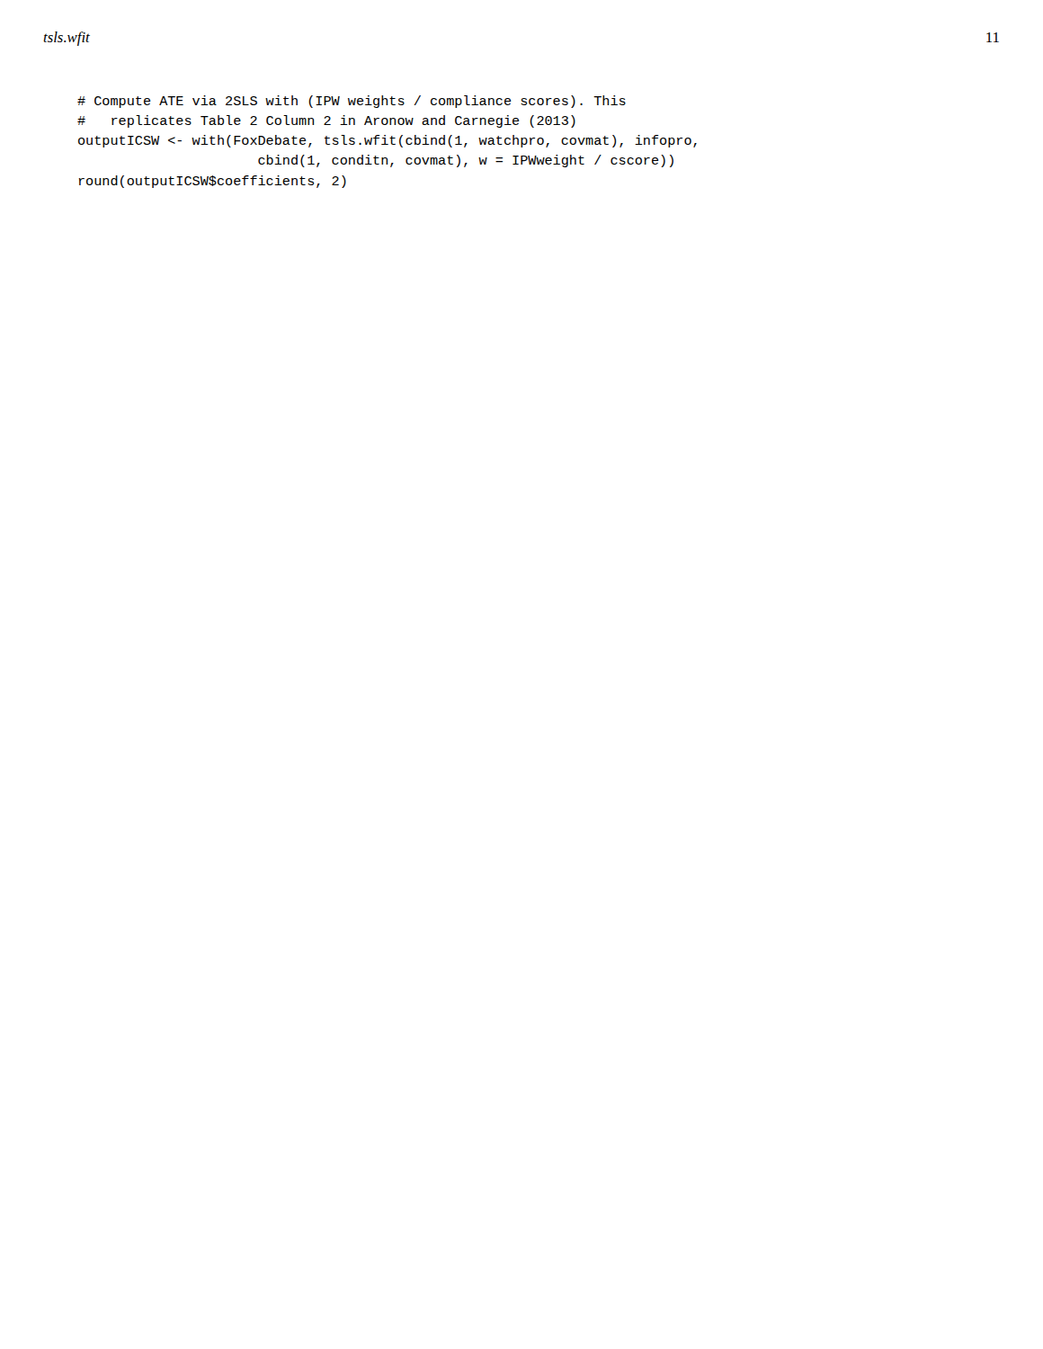tsls.wfit 11
# Compute ATE via 2SLS with (IPW weights / compliance scores). This
#   replicates Table 2 Column 2 in Aronow and Carnegie (2013)
outputICSW <- with(FoxDebate, tsls.wfit(cbind(1, watchpro, covmat), infopro,
                      cbind(1, conditn, covmat), w = IPWweight / cscore))
round(outputICSW$coefficients, 2)